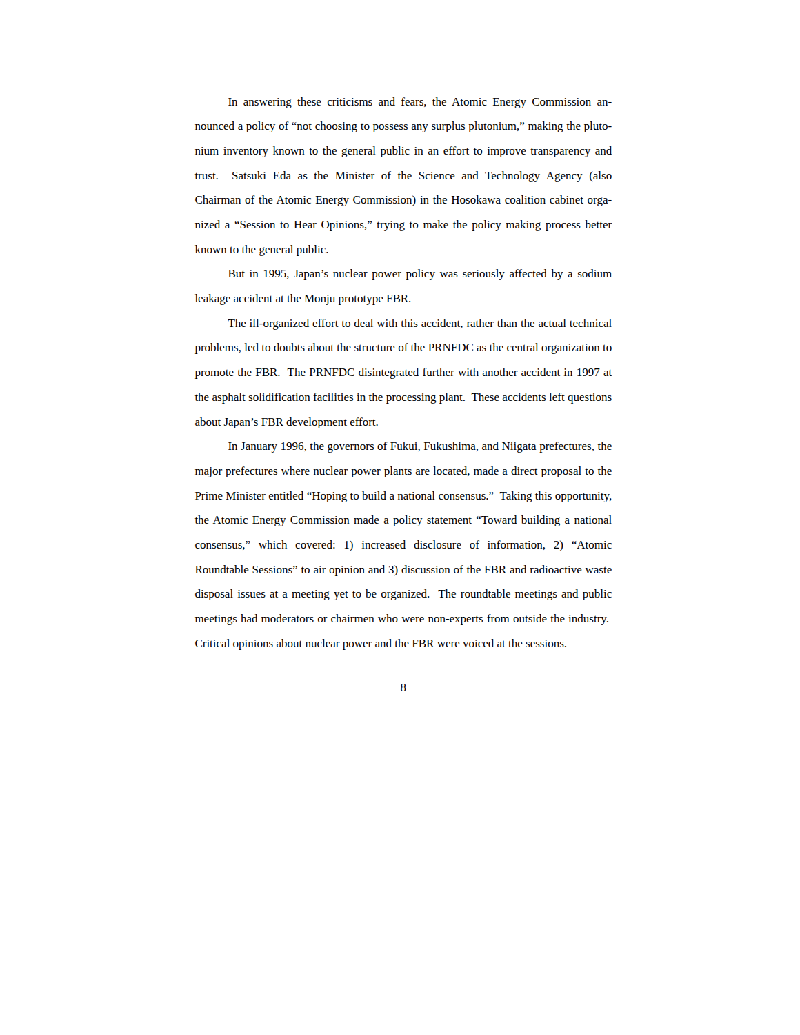In answering these criticisms and fears, the Atomic Energy Commission announced a policy of “not choosing to possess any surplus plutonium,” making the plutonium inventory known to the general public in an effort to improve transparency and trust. Satsuki Eda as the Minister of the Science and Technology Agency (also Chairman of the Atomic Energy Commission) in the Hosokawa coalition cabinet organized a “Session to Hear Opinions,” trying to make the policy making process better known to the general public.
But in 1995, Japan’s nuclear power policy was seriously affected by a sodium leakage accident at the Monju prototype FBR.
The ill-organized effort to deal with this accident, rather than the actual technical problems, led to doubts about the structure of the PRNFDC as the central organization to promote the FBR. The PRNFDC disintegrated further with another accident in 1997 at the asphalt solidification facilities in the processing plant. These accidents left questions about Japan’s FBR development effort.
In January 1996, the governors of Fukui, Fukushima, and Niigata prefectures, the major prefectures where nuclear power plants are located, made a direct proposal to the Prime Minister entitled “Hoping to build a national consensus.” Taking this opportunity, the Atomic Energy Commission made a policy statement “Toward building a national consensus,” which covered: 1) increased disclosure of information, 2) “Atomic Roundtable Sessions” to air opinion and 3) discussion of the FBR and radioactive waste disposal issues at a meeting yet to be organized. The roundtable meetings and public meetings had moderators or chairmen who were non-experts from outside the industry. Critical opinions about nuclear power and the FBR were voiced at the sessions.
8